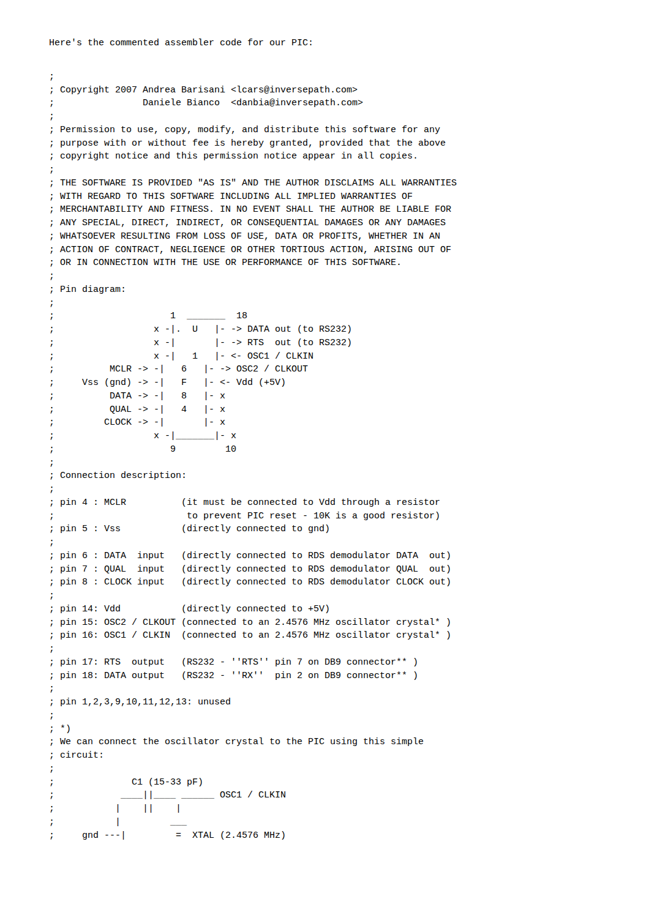Here's the commented assembler code for our PIC:
;
; Copyright 2007 Andrea Barisani <lcars@inversepath.com>
;                Daniele Bianco  <danbia@inversepath.com>
;
; Permission to use, copy, modify, and distribute this software for any
; purpose with or without fee is hereby granted, provided that the above
; copyright notice and this permission notice appear in all copies.
;
; THE SOFTWARE IS PROVIDED "AS IS" AND THE AUTHOR DISCLAIMS ALL WARRANTIES
; WITH REGARD TO THIS SOFTWARE INCLUDING ALL IMPLIED WARRANTIES OF
; MERCHANTABILITY AND FITNESS. IN NO EVENT SHALL THE AUTHOR BE LIABLE FOR
; ANY SPECIAL, DIRECT, INDIRECT, OR CONSEQUENTIAL DAMAGES OR ANY DAMAGES
; WHATSOEVER RESULTING FROM LOSS OF USE, DATA OR PROFITS, WHETHER IN AN
; ACTION OF CONTRACT, NEGLIGENCE OR OTHER TORTIOUS ACTION, ARISING OUT OF
; OR IN CONNECTION WITH THE USE OR PERFORMANCE OF THIS SOFTWARE.
;
; Pin diagram:
;
;                     1  _______  18
;                  x -|.  U   |- -> DATA out (to RS232)
;                  x -|       |- -> RTS  out (to RS232)
;                  x -|   1   |- <- OSC1 / CLKIN
;          MCLR -> -|   6   |- -> OSC2 / CLKOUT
;     Vss (gnd) -> -|   F   |- <- Vdd (+5V)
;          DATA -> -|   8   |- x
;          QUAL -> -|   4   |- x
;         CLOCK -> -|       |- x
;                  x -|_______|- x
;                     9         10
;
; Connection description:
;
; pin 4 : MCLR          (it must be connected to Vdd through a resistor
;                        to prevent PIC reset - 10K is a good resistor)
; pin 5 : Vss           (directly connected to gnd)
;
; pin 6 : DATA  input   (directly connected to RDS demodulator DATA  out)
; pin 7 : QUAL  input   (directly connected to RDS demodulator QUAL  out)
; pin 8 : CLOCK input   (directly connected to RDS demodulator CLOCK out)
;
; pin 14: Vdd           (directly connected to +5V)
; pin 15: OSC2 / CLKOUT (connected to an 2.4576 MHz oscillator crystal* )
; pin 16: OSC1 / CLKIN  (connected to an 2.4576 MHz oscillator crystal* )
;
; pin 17: RTS  output   (RS232 - ''RTS'' pin 7 on DB9 connector** )
; pin 18: DATA output   (RS232 - ''RX''  pin 2 on DB9 connector** )
;
; pin 1,2,3,9,10,11,12,13: unused
;
; *)
; We can connect the oscillator crystal to the PIC using this simple
; circuit:
;
;              C1 (15-33 pF)
;            ____||____ ______ OSC1 / CLKIN
;           |    ||    |
;           |         ___
;     gnd ---|         =  XTAL (2.4576 MHz)